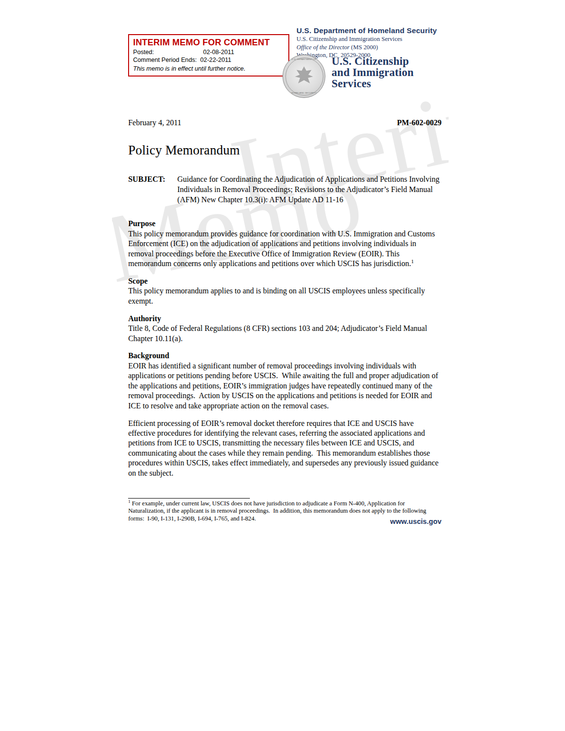Interim Memo
INTERIM MEMO FOR COMMENT
Posted:02-08-2011
Comment Period Ends: 02-22-2011
This memo is in effect until further notice.
U.S. Department of Homeland Security
U.S. Citizenship and Immigration Services
Office of the Director (MS 2000)
Washington, DC 20529-2000
U.S. DEPARTMENT OF
HOMELAND SECURITY
U.S. Citizenship
and Immigration
Services
February 4, 2011 PM-602-0029
Policy Memorandum
SUBJECT:
Guidance for Coordinating the Adjudication of Applications and Petitions Involving Individuals in Removal Proceedings; Revisions to the Adjudicator’s Field Manual (AFM) New Chapter 10.3(i): AFM Update AD 11-16
Purpose
This policy memorandum provides guidance for coordination with U.S. Immigration and Customs Enforcement (ICE) on the adjudication of applications and petitions involving individuals in removal proceedings before the Executive Office of Immigration Review (EOIR). This memorandum concerns only applications and petitions over which USCIS has jurisdiction.1
Scope
This policy memorandum applies to and is binding on all USCIS employees unless specifically exempt.
Authority
Title 8, Code of Federal Regulations (8 CFR) sections 103 and 204; Adjudicator’s Field Manual Chapter 10.11(a).
Background
EOIR has identified a significant number of removal proceedings involving individuals with applications or petitions pending before USCIS. While awaiting the full and proper adjudication of the applications and petitions, EOIR’s immigration judges have repeatedly continued many of the removal proceedings. Action by USCIS on the applications and petitions is needed for EOIR and ICE to resolve and take appropriate action on the removal cases.
Efficient processing of EOIR’s removal docket therefore requires that ICE and USCIS have effective procedures for identifying the relevant cases, referring the associated applications and petitions from ICE to USCIS, transmitting the necessary files between ICE and USCIS, and communicating about the cases while they remain pending. This memorandum establishes those procedures within USCIS, takes effect immediately, and supersedes any previously issued guidance on the subject.
1 For example, under current law, USCIS does not have jurisdiction to adjudicate a Form N-400, Application for Naturalization, if the applicant is in removal proceedings. In addition, this memorandum does not apply to the following forms: I-90, I-131, I-290B, I-694, I-765, and I-824.
www.uscis.gov